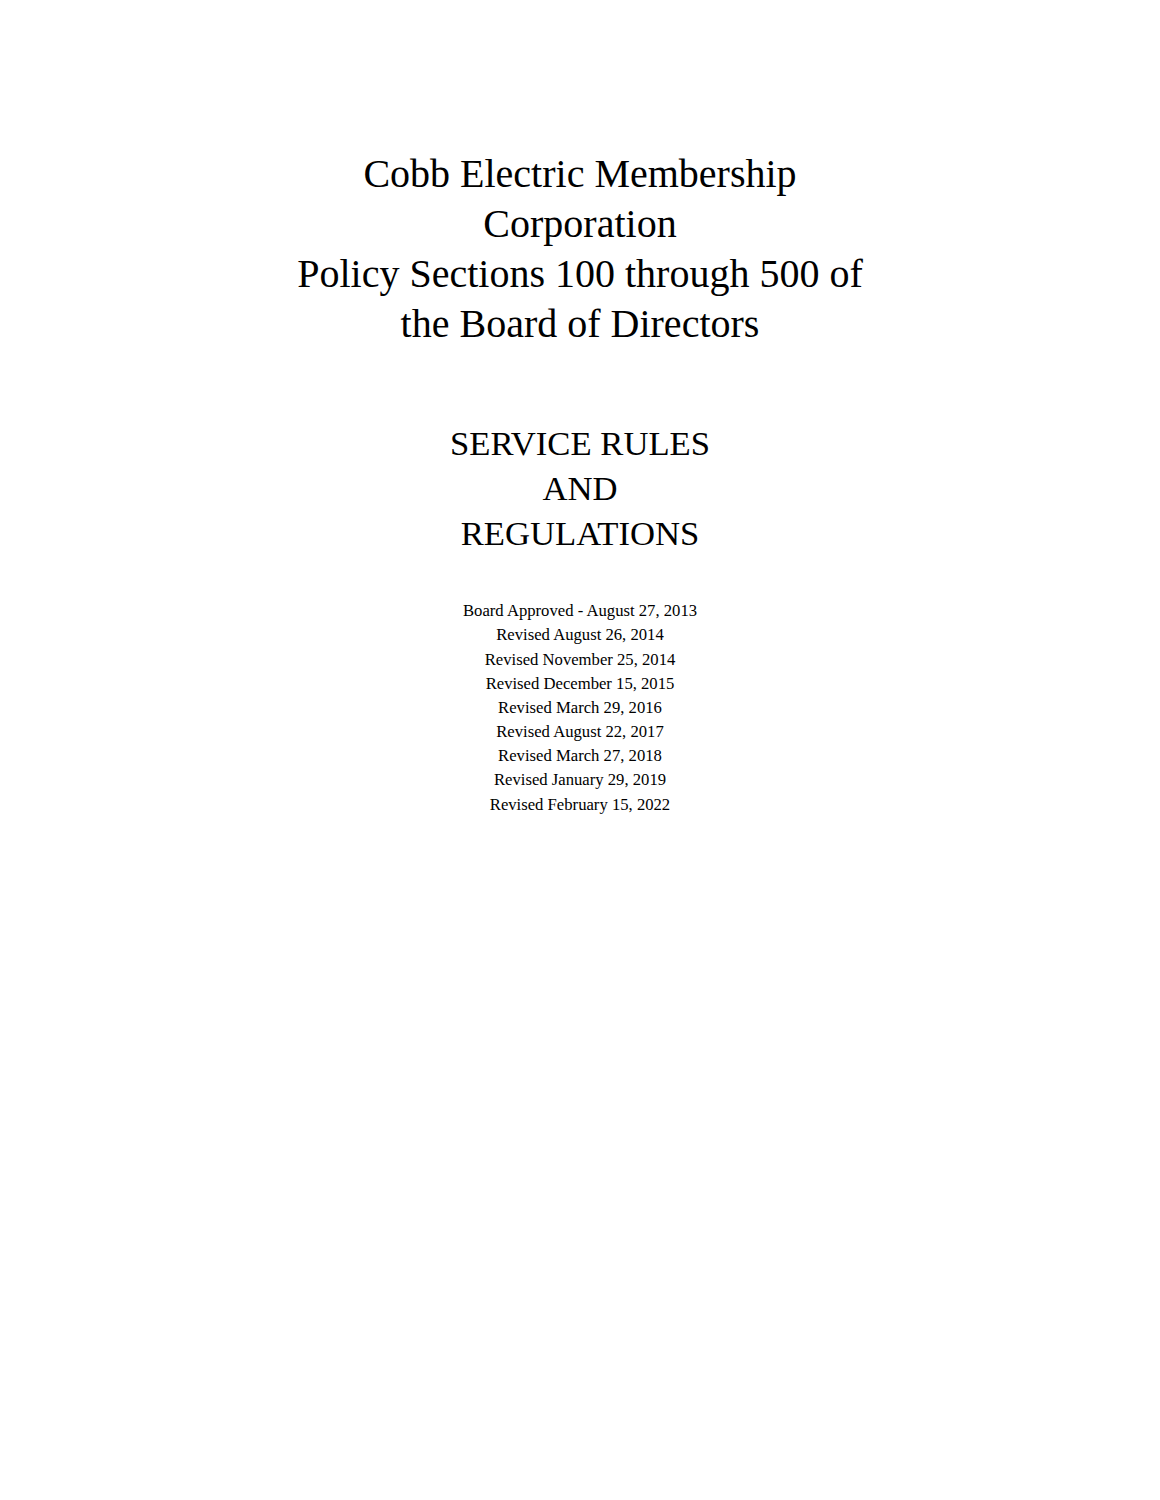Cobb Electric Membership Corporation
Policy Sections 100 through 500 of the Board of Directors
SERVICE RULES
AND
REGULATIONS
Board Approved - August 27, 2013
Revised August 26, 2014
Revised November 25, 2014
Revised December 15, 2015
Revised March 29, 2016
Revised August 22, 2017
Revised March 27, 2018
Revised January 29, 2019
Revised February 15, 2022